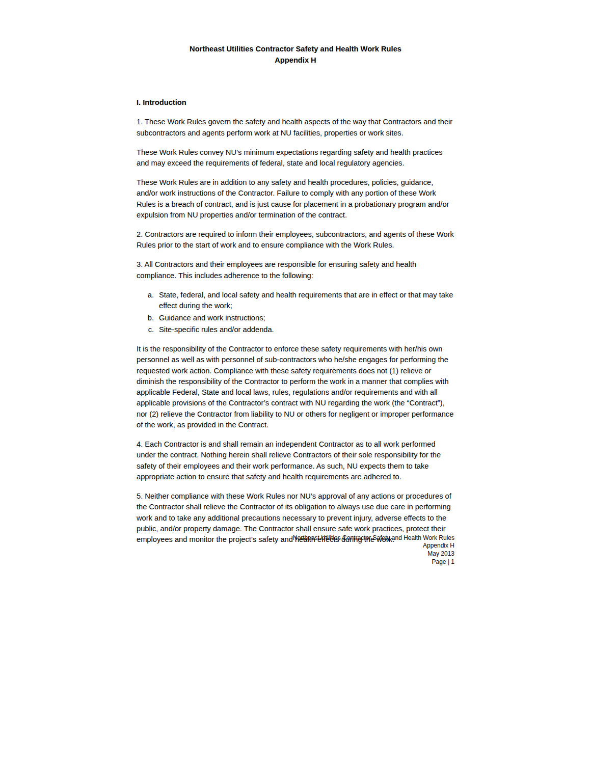Northeast Utilities Contractor Safety and Health Work Rules Appendix H
I. Introduction
1. These Work Rules govern the safety and health aspects of the way that Contractors and their subcontractors and agents perform work at NU facilities, properties or work sites.
These Work Rules convey NU’s minimum expectations regarding safety and health practices and may exceed the requirements of federal, state and local regulatory agencies.
These Work Rules are in addition to any safety and health procedures, policies, guidance, and/or work instructions of the Contractor. Failure to comply with any portion of these Work Rules is a breach of contract, and is just cause for placement in a probationary program and/or expulsion from NU properties and/or termination of the contract.
2. Contractors are required to inform their employees, subcontractors, and agents of these Work Rules prior to the start of work and to ensure compliance with the Work Rules.
3. All Contractors and their employees are responsible for ensuring safety and health compliance. This includes adherence to the following:
State, federal, and local safety and health requirements that are in effect or that may take effect during the work;
Guidance and work instructions;
Site-specific rules and/or addenda.
It is the responsibility of the Contractor to enforce these safety requirements with her/his own personnel as well as with personnel of sub-contractors who he/she engages for performing the requested work action. Compliance with these safety requirements does not (1) relieve or diminish the responsibility of the Contractor to perform the work in a manner that complies with applicable Federal, State and local laws, rules, regulations and/or requirements and with all applicable provisions of the Contractor’s contract with NU regarding the work (the “Contract”), nor (2) relieve the Contractor from liability to NU or others for negligent or improper performance of the work, as provided in the Contract.
4. Each Contractor is and shall remain an independent Contractor as to all work performed under the contract. Nothing herein shall relieve Contractors of their sole responsibility for the safety of their employees and their work performance. As such, NU expects them to take appropriate action to ensure that safety and health requirements are adhered to.
5. Neither compliance with these Work Rules nor NU’s approval of any actions or procedures of the Contractor shall relieve the Contractor of its obligation to always use due care in performing work and to take any additional precautions necessary to prevent injury, adverse effects to the public, and/or property damage. The Contractor shall ensure safe work practices, protect their employees and monitor the project’s safety and health effects during the work.
Northeast Utilities Contractor Safety and Health Work Rules Appendix H May 2013 Page | 1